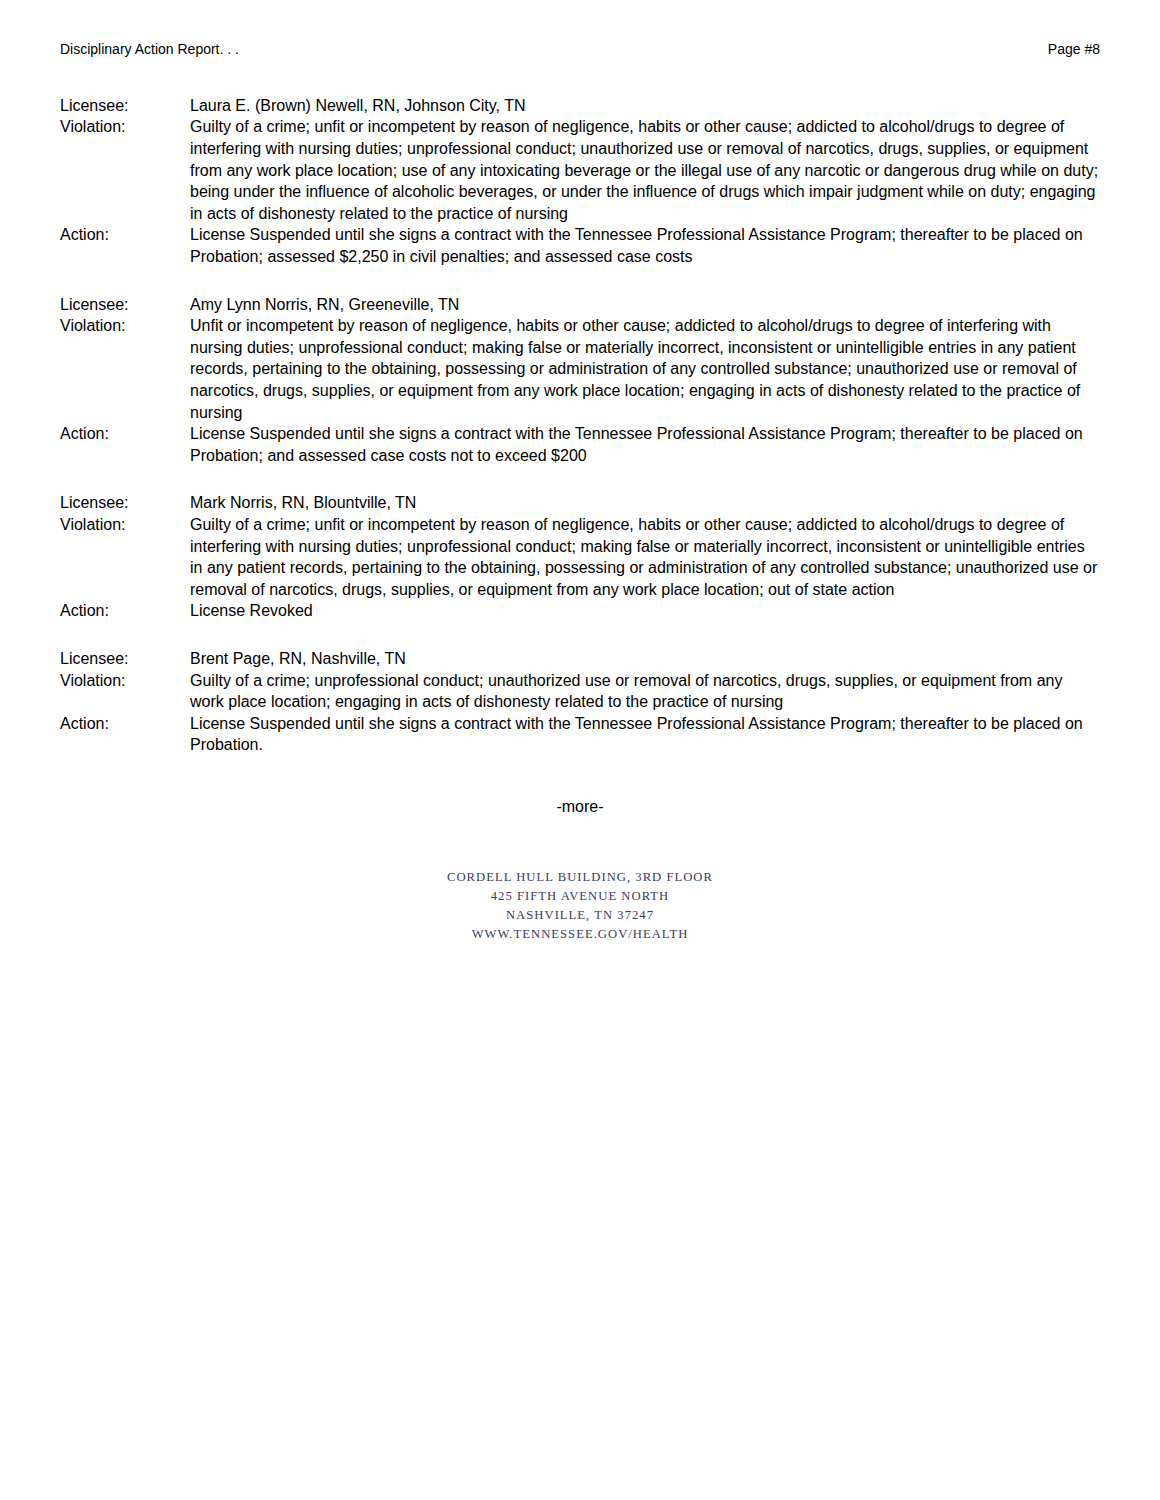Disciplinary Action Report. . . Page #8
Licensee:
Laura E. (Brown) Newell, RN, Johnson City, TN
Violation:
Guilty of a crime; unfit or incompetent by reason of negligence, habits or other cause; addicted to alcohol/drugs to degree of interfering with nursing duties; unprofessional conduct; unauthorized use or removal of narcotics, drugs, supplies, or equipment from any work place location; use of any intoxicating beverage or the illegal use of any narcotic or dangerous drug while on duty; being under the influence of alcoholic beverages, or under the influence of drugs which impair judgment while on duty; engaging in acts of dishonesty related to the practice of nursing
Action:
License Suspended until she signs a contract with the Tennessee Professional Assistance Program; thereafter to be placed on Probation; assessed $2,250 in civil penalties; and assessed case costs
Licensee:
Amy Lynn Norris, RN, Greeneville, TN
Violation:
Unfit or incompetent by reason of negligence, habits or other cause; addicted to alcohol/drugs to degree of interfering with nursing duties; unprofessional conduct; making false or materially incorrect, inconsistent or unintelligible entries in any patient records, pertaining to the obtaining, possessing or administration of any controlled substance; unauthorized use or removal of narcotics, drugs, supplies, or equipment from any work place location; engaging in acts of dishonesty related to the practice of nursing
Action:
License Suspended until she signs a contract with the Tennessee Professional Assistance Program; thereafter to be placed on Probation; and assessed case costs not to exceed $200
Licensee:
Mark Norris, RN, Blountville, TN
Violation:
Guilty of a crime; unfit or incompetent by reason of negligence, habits or other cause; addicted to alcohol/drugs to degree of interfering with nursing duties; unprofessional conduct; making false or materially incorrect, inconsistent or unintelligible entries in any patient records, pertaining to the obtaining, possessing or administration of any controlled substance; unauthorized use or removal of narcotics, drugs, supplies, or equipment from any work place location; out of state action
Action:
License Revoked
Licensee:
Brent Page, RN, Nashville, TN
Violation:
Guilty of a crime; unprofessional conduct; unauthorized use or removal of narcotics, drugs, supplies, or equipment from any work place location; engaging in acts of dishonesty related to the practice of nursing
Action:
License Suspended until she signs a contract with the Tennessee Professional Assistance Program; thereafter to be placed on Probation.
-more-
CORDELL HULL BUILDING, 3RD FLOOR
425 FIFTH AVENUE NORTH
NASHVILLE, TN 37247
WWW.TENNESSEE.GOV/HEALTH